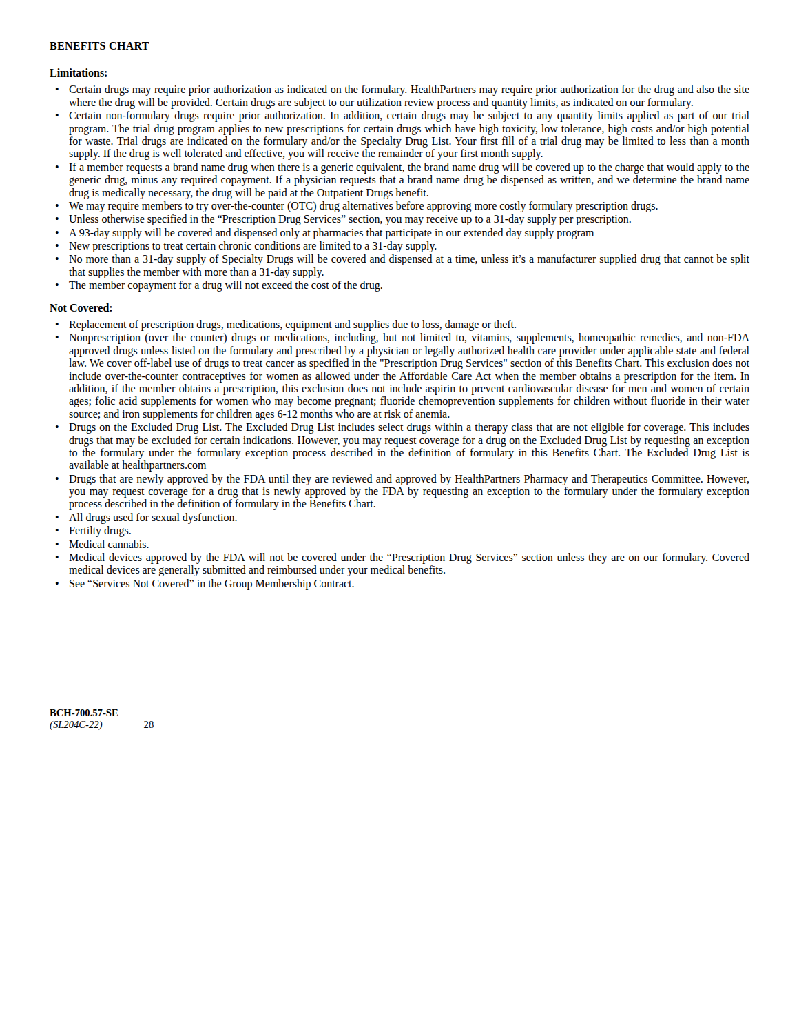BENEFITS CHART
Limitations:
Certain drugs may require prior authorization as indicated on the formulary. HealthPartners may require prior authorization for the drug and also the site where the drug will be provided. Certain drugs are subject to our utilization review process and quantity limits, as indicated on our formulary.
Certain non-formulary drugs require prior authorization. In addition, certain drugs may be subject to any quantity limits applied as part of our trial program. The trial drug program applies to new prescriptions for certain drugs which have high toxicity, low tolerance, high costs and/or high potential for waste. Trial drugs are indicated on the formulary and/or the Specialty Drug List. Your first fill of a trial drug may be limited to less than a month supply. If the drug is well tolerated and effective, you will receive the remainder of your first month supply.
If a member requests a brand name drug when there is a generic equivalent, the brand name drug will be covered up to the charge that would apply to the generic drug, minus any required copayment. If a physician requests that a brand name drug be dispensed as written, and we determine the brand name drug is medically necessary, the drug will be paid at the Outpatient Drugs benefit.
We may require members to try over-the-counter (OTC) drug alternatives before approving more costly formulary prescription drugs.
Unless otherwise specified in the “Prescription Drug Services” section, you may receive up to a 31-day supply per prescription.
A 93-day supply will be covered and dispensed only at pharmacies that participate in our extended day supply program
New prescriptions to treat certain chronic conditions are limited to a 31-day supply.
No more than a 31-day supply of Specialty Drugs will be covered and dispensed at a time, unless it’s a manufacturer supplied drug that cannot be split that supplies the member with more than a 31-day supply.
The member copayment for a drug will not exceed the cost of the drug.
Not Covered:
Replacement of prescription drugs, medications, equipment and supplies due to loss, damage or theft.
Nonprescription (over the counter) drugs or medications, including, but not limited to, vitamins, supplements, homeopathic remedies, and non-FDA approved drugs unless listed on the formulary and prescribed by a physician or legally authorized health care provider under applicable state and federal law. We cover off-label use of drugs to treat cancer as specified in the "Prescription Drug Services" section of this Benefits Chart. This exclusion does not include over-the-counter contraceptives for women as allowed under the Affordable Care Act when the member obtains a prescription for the item. In addition, if the member obtains a prescription, this exclusion does not include aspirin to prevent cardiovascular disease for men and women of certain ages; folic acid supplements for women who may become pregnant; fluoride chemoprevention supplements for children without fluoride in their water source; and iron supplements for children ages 6-12 months who are at risk of anemia.
Drugs on the Excluded Drug List. The Excluded Drug List includes select drugs within a therapy class that are not eligible for coverage. This includes drugs that may be excluded for certain indications. However, you may request coverage for a drug on the Excluded Drug List by requesting an exception to the formulary under the formulary exception process described in the definition of formulary in this Benefits Chart. The Excluded Drug List is available at healthpartners.com
Drugs that are newly approved by the FDA until they are reviewed and approved by HealthPartners Pharmacy and Therapeutics Committee. However, you may request coverage for a drug that is newly approved by the FDA by requesting an exception to the formulary under the formulary exception process described in the definition of formulary in the Benefits Chart.
All drugs used for sexual dysfunction.
Fertilty drugs.
Medical cannabis.
Medical devices approved by the FDA will not be covered under the “Prescription Drug Services” section unless they are on our formulary. Covered medical devices are generally submitted and reimbursed under your medical benefits.
See “Services Not Covered” in the Group Membership Contract.
BCH-700.57-SE
(SL204C-22) 28